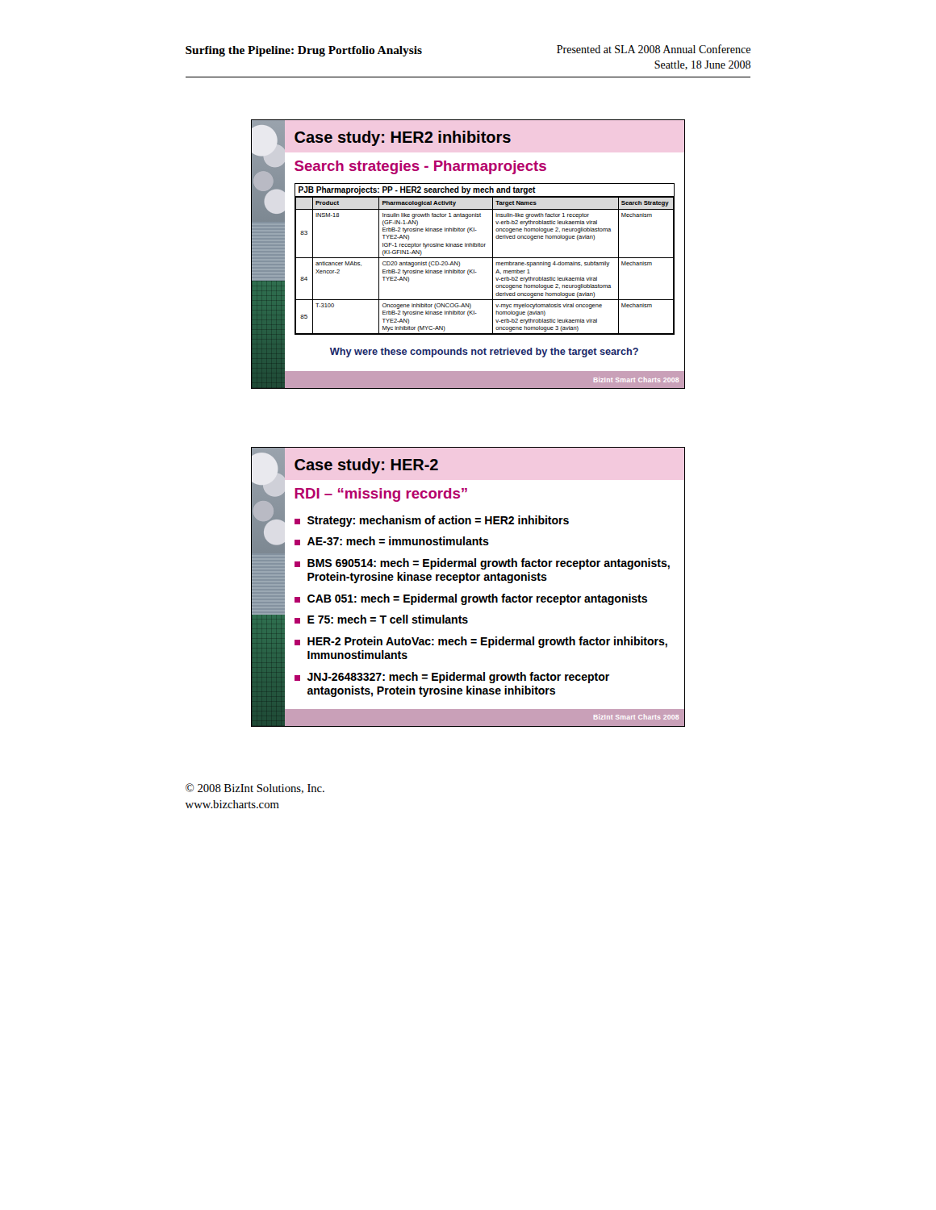Surfing the Pipeline: Drug Portfolio Analysis
Presented at SLA 2008 Annual Conference
Seattle, 18 June 2008
Case study: HER2 inhibitors
Search strategies - Pharmaprojects
PJB Pharmaprojects: PP - HER2 searched by mech and target
| | Product | Pharmacological Activity | Target Names | Search Strategy |
| --- | --- | --- | --- | --- |
| 83 | INSM-18 | Insulin like growth factor 1 antagonist (GF-IN-1-AN) ErbB-2 tyrosine kinase inhibitor (KI-TYE2-AN) IGF-1 receptor tyrosine kinase inhibitor (KI-GFIN1-AN) | insulin-like growth factor 1 receptor v-erb-b2 erythroblastic leukaemia viral oncogene homologue 2, neuroglioblastoma derived oncogene homologue (avian) | Mechanism |
| 84 | anticancer MAbs, Xencor-2 | CD20 antagonist (CD-20-AN) ErbB-2 tyrosine kinase inhibitor (KI-TYE2-AN) | membrane-spanning 4-domains, subfamily A, member 1 v-erb-b2 erythroblastic leukaemia viral oncogene homologue 2, neuroglioblastoma derived oncogene homologue (avian) | Mechanism |
| 85 | T-3100 | Oncogene inhibitor (ONCOG-AN) ErbB-2 tyrosine kinase inhibitor (KI-TYE2-AN) Myc inhibitor (MYC-AN) | v-myc myelocytomatosis viral oncogene homologue (avian) v-erb-b2 erythroblastic leukaemia viral oncogene homologue 3 (avian) | Mechanism |
Why were these compounds not retrieved by the target search?
BizInt Smart Charts 2008
Case study: HER-2
RDI – “missing records”
Strategy: mechanism of action = HER2 inhibitors
AE-37: mech = immunostimulants
BMS 690514: mech = Epidermal growth factor receptor antagonists, Protein-tyrosine kinase receptor antagonists
CAB 051: mech = Epidermal growth factor receptor antagonists
E 75: mech = T cell stimulants
HER-2 Protein AutoVac: mech = Epidermal growth factor inhibitors, Immunostimulants
JNJ-26483327: mech = Epidermal growth factor receptor antagonists, Protein tyrosine kinase inhibitors
BizInt Smart Charts 2008
© 2008 BizInt Solutions, Inc.
www.bizcharts.com